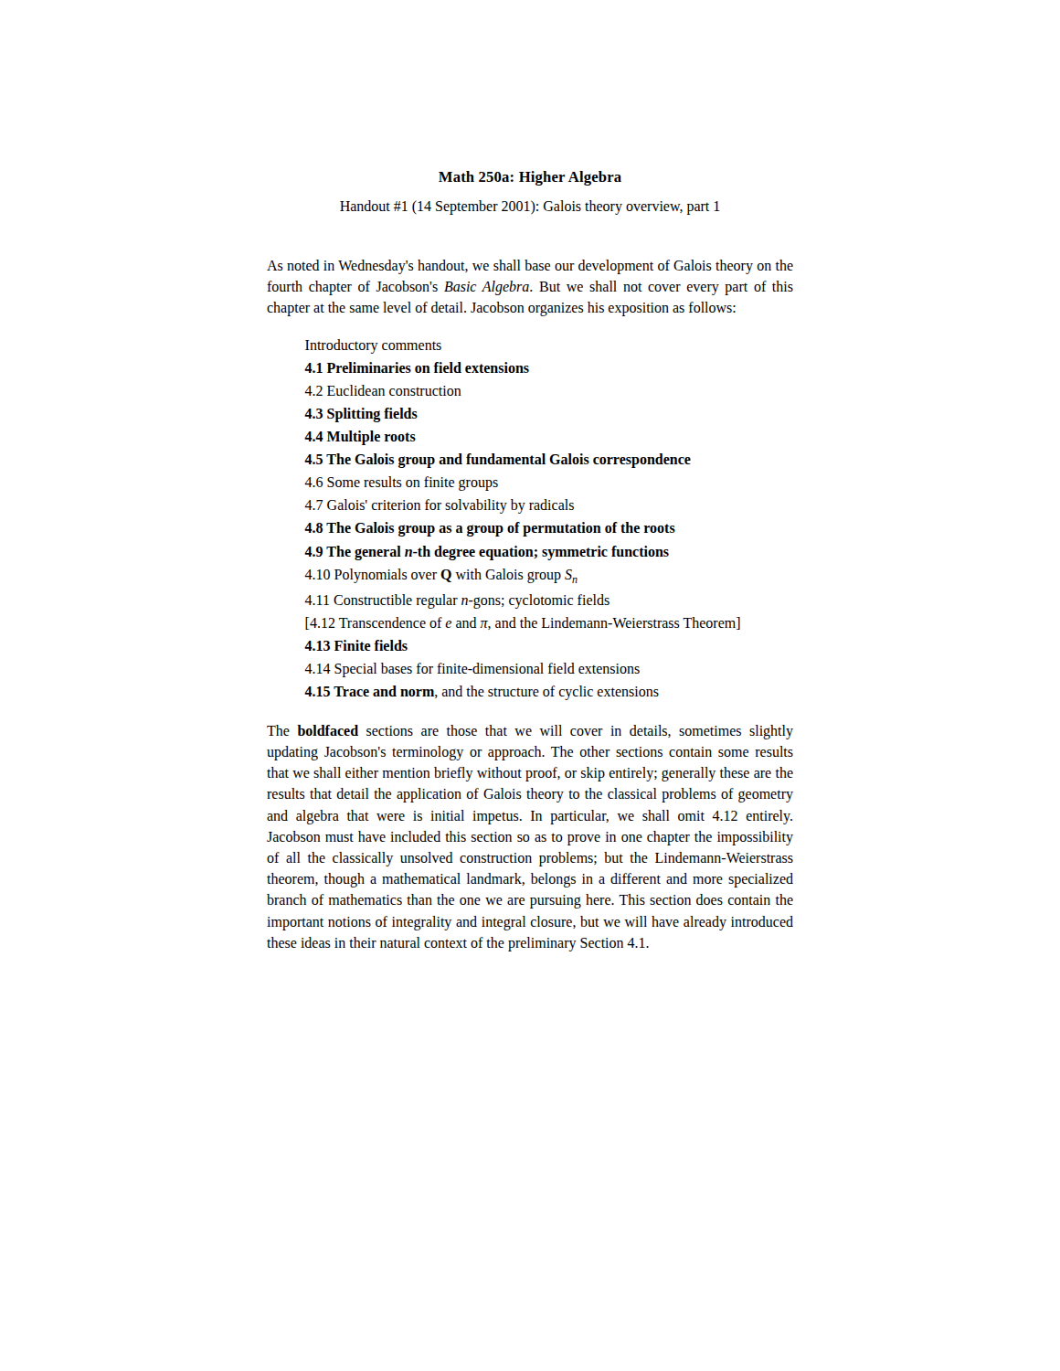Math 250a: Higher Algebra
Handout #1 (14 September 2001): Galois theory overview, part 1
As noted in Wednesday's handout, we shall base our development of Galois theory on the fourth chapter of Jacobson's Basic Algebra. But we shall not cover every part of this chapter at the same level of detail. Jacobson organizes his exposition as follows:
Introductory comments
4.1 Preliminaries on field extensions
4.2 Euclidean construction
4.3 Splitting fields
4.4 Multiple roots
4.5 The Galois group and fundamental Galois correspondence
4.6 Some results on finite groups
4.7 Galois' criterion for solvability by radicals
4.8 The Galois group as a group of permutation of the roots
4.9 The general n-th degree equation; symmetric functions
4.10 Polynomials over Q with Galois group Sn
4.11 Constructible regular n-gons; cyclotomic fields
[4.12 Transcendence of e and π, and the Lindemann-Weierstrass Theorem]
4.13 Finite fields
4.14 Special bases for finite-dimensional field extensions
4.15 Trace and norm, and the structure of cyclic extensions
The boldfaced sections are those that we will cover in details, sometimes slightly updating Jacobson's terminology or approach. The other sections contain some results that we shall either mention briefly without proof, or skip entirely; generally these are the results that detail the application of Galois theory to the classical problems of geometry and algebra that were is initial impetus. In particular, we shall omit 4.12 entirely. Jacobson must have included this section so as to prove in one chapter the impossibility of all the classically unsolved construction problems; but the Lindemann-Weierstrass theorem, though a mathematical landmark, belongs in a different and more specialized branch of mathematics than the one we are pursuing here. This section does contain the important notions of integrality and integral closure, but we will have already introduced these ideas in their natural context of the preliminary Section 4.1.